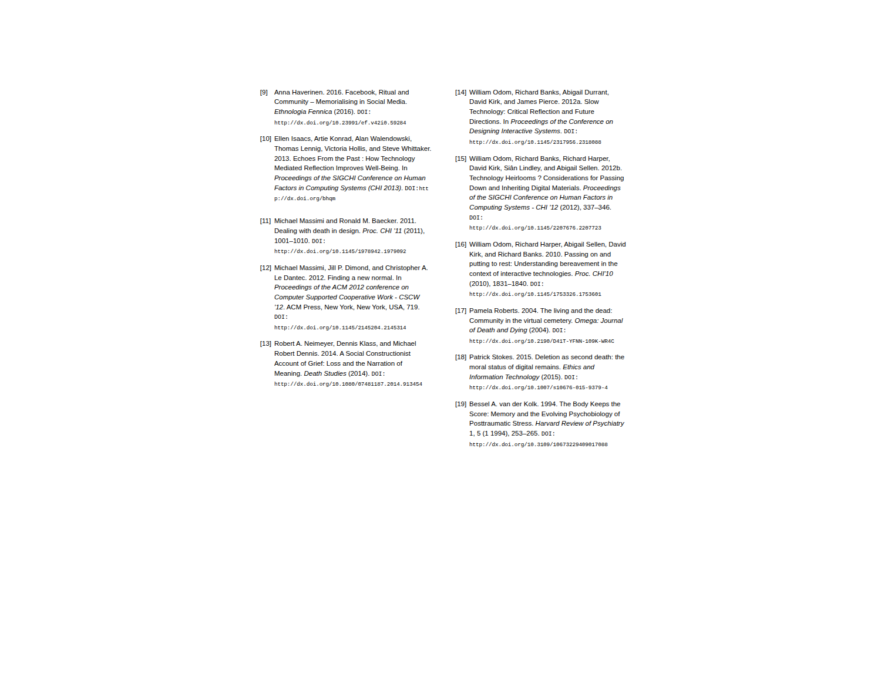[9]
Anna Haverinen. 2016. Facebook, Ritual and Community – Memorialising in Social Media. Ethnologia Fennica (2016). DOI:
http://dx.doi.org/10.23991/ef.v42i0.59284
[10]
Ellen Isaacs, Artie Konrad, Alan Walendowski, Thomas Lennig, Victoria Hollis, and Steve Whittaker. 2013. Echoes From the Past : How Technology Mediated Reflection Improves Well-Being. In Proceedings of the SIGCHI Conference on Human Factors in Computing Systems (CHI 2013). DOI: http://dx.doi.org/bhqm
[11]
Michael Massimi and Ronald M. Baecker. 2011. Dealing with death in design. Proc. CHI '11 (2011), 1001–1010. DOI:
http://dx.doi.org/10.1145/1978942.1979092
[12]
Michael Massimi, Jill P. Dimond, and Christopher A. Le Dantec. 2012. Finding a new normal. In Proceedings of the ACM 2012 conference on Computer Supported Cooperative Work - CSCW '12. ACM Press, New York, New York, USA, 719. DOI:
http://dx.doi.org/10.1145/2145204.2145314
[13]
Robert A. Neimeyer, Dennis Klass, and Michael Robert Dennis. 2014. A Social Constructionist Account of Grief: Loss and the Narration of Meaning. Death Studies (2014). DOI:
http://dx.doi.org/10.1080/07481187.2014.913454
[14]
William Odom, Richard Banks, Abigail Durrant, David Kirk, and James Pierce. 2012a. Slow Technology: Critical Reflection and Future Directions. In Proceedings of the Conference on Designing Interactive Systems. DOI:
http://dx.doi.org/10.1145/2317956.2318088
[15]
William Odom, Richard Banks, Richard Harper, David Kirk, Siân Lindley, and Abigail Sellen. 2012b. Technology Heirlooms ? Considerations for Passing Down and Inheriting Digital Materials. Proceedings of the SIGCHI Conference on Human Factors in Computing Systems - CHI '12 (2012), 337–346. DOI:
http://dx.doi.org/10.1145/2207676.2207723
[16]
William Odom, Richard Harper, Abigail Sellen, David Kirk, and Richard Banks. 2010. Passing on and putting to rest: Understanding bereavement in the context of interactive technologies. Proc. CHI'10 (2010), 1831–1840. DOI:
http://dx.doi.org/10.1145/1753326.1753601
[17]
Pamela Roberts. 2004. The living and the dead: Community in the virtual cemetery. Omega: Journal of Death and Dying (2004). DOI:
http://dx.doi.org/10.2190/D41T-YFNN-109K-WR4C
[18]
Patrick Stokes. 2015. Deletion as second death: the moral status of digital remains. Ethics and Information Technology (2015). DOI:
http://dx.doi.org/10.1007/s10676-015-9379-4
[19]
Bessel A. van der Kolk. 1994. The Body Keeps the Score: Memory and the Evolving Psychobiology of Posttraumatic Stress. Harvard Review of Psychiatry 1, 5 (1 1994), 253–265. DOI:
http://dx.doi.org/10.3109/10673229409017088